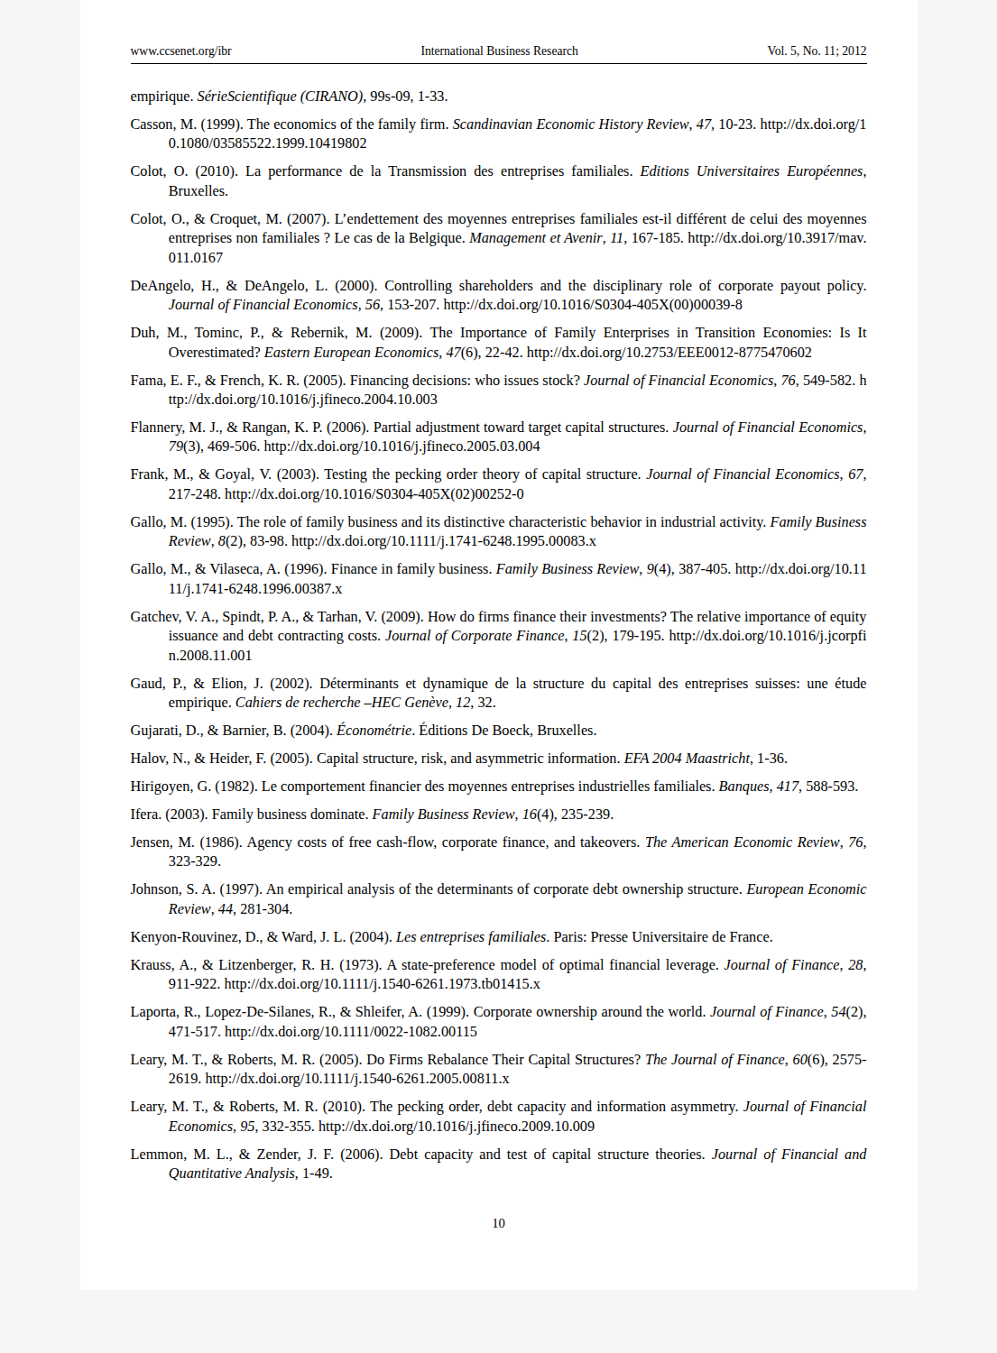www.ccsenet.org/ibr International Business Research Vol. 5, No. 11; 2012
empirique. SérieScientifique (CIRANO), 99s-09, 1-33.
Casson, M. (1999). The economics of the family firm. Scandinavian Economic History Review, 47, 10-23. http://dx.doi.org/10.1080/03585522.1999.10419802
Colot, O. (2010). La performance de la Transmission des entreprises familiales. Editions Universitaires Européennes, Bruxelles.
Colot, O., & Croquet, M. (2007). L’endettement des moyennes entreprises familiales est-il différent de celui des moyennes entreprises non familiales ? Le cas de la Belgique. Management et Avenir, 11, 167-185. http://dx.doi.org/10.3917/mav.011.0167
DeAngelo, H., & DeAngelo, L. (2000). Controlling shareholders and the disciplinary role of corporate payout policy. Journal of Financial Economics, 56, 153-207. http://dx.doi.org/10.1016/S0304-405X(00)00039-8
Duh, M., Tominc, P., & Rebernik, M. (2009). The Importance of Family Enterprises in Transition Economies: Is It Overestimated? Eastern European Economics, 47(6), 22-42. http://dx.doi.org/10.2753/EEE0012-8775470602
Fama, E. F., & French, K. R. (2005). Financing decisions: who issues stock? Journal of Financial Economics, 76, 549-582. http://dx.doi.org/10.1016/j.jfineco.2004.10.003
Flannery, M. J., & Rangan, K. P. (2006). Partial adjustment toward target capital structures. Journal of Financial Economics, 79(3), 469-506. http://dx.doi.org/10.1016/j.jfineco.2005.03.004
Frank, M., & Goyal, V. (2003). Testing the pecking order theory of capital structure. Journal of Financial Economics, 67, 217-248. http://dx.doi.org/10.1016/S0304-405X(02)00252-0
Gallo, M. (1995). The role of family business and its distinctive characteristic behavior in industrial activity. Family Business Review, 8(2), 83-98. http://dx.doi.org/10.1111/j.1741-6248.1995.00083.x
Gallo, M., & Vilaseca, A. (1996). Finance in family business. Family Business Review, 9(4), 387-405. http://dx.doi.org/10.1111/j.1741-6248.1996.00387.x
Gatchev, V. A., Spindt, P. A., & Tarhan, V. (2009). How do firms finance their investments? The relative importance of equity issuance and debt contracting costs. Journal of Corporate Finance, 15(2), 179-195. http://dx.doi.org/10.1016/j.jcorpfin.2008.11.001
Gaud, P., & Elion, J. (2002). Déterminants et dynamique de la structure du capital des entreprises suisses: une étude empirique. Cahiers de recherche –HEC Genève, 12, 32.
Gujarati, D., & Barnier, B. (2004). Économétrie. Éditions De Boeck, Bruxelles.
Halov, N., & Heider, F. (2005). Capital structure, risk, and asymmetric information. EFA 2004 Maastricht, 1-36.
Hirigoyen, G. (1982). Le comportement financier des moyennes entreprises industrielles familiales. Banques, 417, 588-593.
Ifera. (2003). Family business dominate. Family Business Review, 16(4), 235-239.
Jensen, M. (1986). Agency costs of free cash-flow, corporate finance, and takeovers. The American Economic Review, 76, 323-329.
Johnson, S. A. (1997). An empirical analysis of the determinants of corporate debt ownership structure. European Economic Review, 44, 281-304.
Kenyon-Rouvinez, D., & Ward, J. L. (2004). Les entreprises familiales. Paris: Presse Universitaire de France.
Krauss, A., & Litzenberger, R. H. (1973). A state-preference model of optimal financial leverage. Journal of Finance, 28, 911-922. http://dx.doi.org/10.1111/j.1540-6261.1973.tb01415.x
Laporta, R., Lopez-De-Silanes, R., & Shleifer, A. (1999). Corporate ownership around the world. Journal of Finance, 54(2), 471-517. http://dx.doi.org/10.1111/0022-1082.00115
Leary, M. T., & Roberts, M. R. (2005). Do Firms Rebalance Their Capital Structures? The Journal of Finance, 60(6), 2575-2619. http://dx.doi.org/10.1111/j.1540-6261.2005.00811.x
Leary, M. T., & Roberts, M. R. (2010). The pecking order, debt capacity and information asymmetry. Journal of Financial Economics, 95, 332-355. http://dx.doi.org/10.1016/j.jfineco.2009.10.009
Lemmon, M. L., & Zender, J. F. (2006). Debt capacity and test of capital structure theories. Journal of Financial and Quantitative Analysis, 1-49.
10